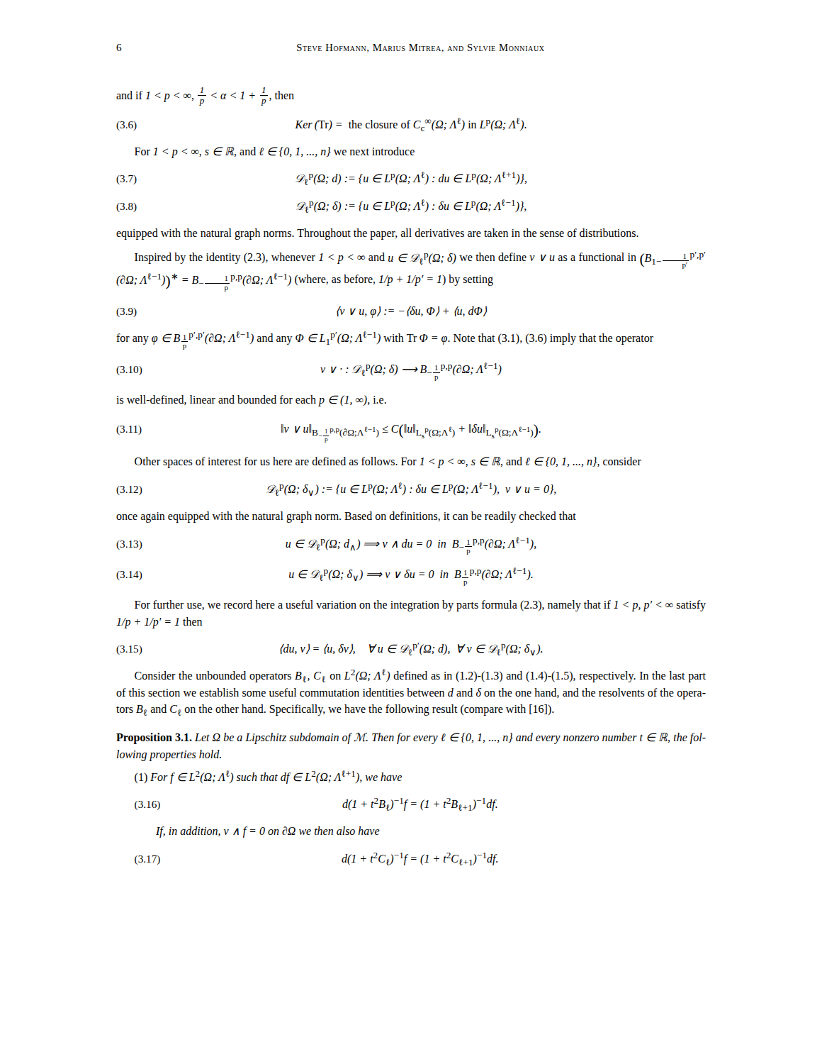6 Steve Hofmann, Marius Mitrea, and Sylvie Monniaux
and if 1 < p < ∞, 1 p < α < 1 + 1 p, then
(3.6) Ker (Tr) = the closure of Cc∞(Ω; Λℓ) in Lp(Ω; Λℓ).
For 1 < p < ∞, s ∈ ℝ, and ℓ ∈ {0, 1, ..., n} we next introduce
(3.7) 𝒟ℓp(Ω; d) := {u ∈ Lp(Ω; Λℓ) : du ∈ Lp(Ω; Λℓ+1)},
(3.8) 𝒟ℓp(Ω; δ) := {u ∈ Lp(Ω; Λℓ) : δu ∈ Lp(Ω; Λℓ−1)},
equipped with the natural graph norms. Throughout the paper, all derivatives are taken in the sense of distributions.
Inspired by the identity (2.3), whenever 1 < p < ∞ and u ∈ 𝒟ℓp(Ω; δ) we then define ν ∨ u as a functional in (B1−1 p′p′,p′(∂Ω; Λℓ−1))∗ = B−1 pp,p(∂Ω; Λℓ−1) (where, as before, 1/p + 1/p′ = 1) by setting
(3.9) ⟨ν ∨ u, φ⟩ := −⟨δu, Φ⟩ + ⟨u, dΦ⟩
for any φ ∈ B1 pp′,p′(∂Ω; Λℓ−1) and any Φ ∈ L1p′(Ω; Λℓ−1) with Tr Φ = φ. Note that (3.1), (3.6) imply that the operator
(3.10) ν ∨ · : 𝒟ℓp(Ω; δ) ⟶ B−1 pp,p(∂Ω; Λℓ−1)
is well-defined, linear and bounded for each p ∈ (1, ∞), i.e.
(3.11) ‖ν ∨ u‖B−1 pp,p(∂Ω;Λℓ−1) ≤ C(‖u‖Lsp(Ω;Λℓ) + ‖δu‖Lsp(Ω;Λℓ−1)).
Other spaces of interest for us here are defined as follows. For 1 < p < ∞, s ∈ ℝ, and ℓ ∈ {0, 1, ..., n}, consider
(3.12) 𝒟ℓp(Ω; δ∨) := {u ∈ Lp(Ω; Λℓ) : δu ∈ Lp(Ω; Λℓ−1), ν ∨ u = 0},
once again equipped with the natural graph norm. Based on definitions, it can be readily checked that
(3.13) u ∈ 𝒟ℓp(Ω; d∧) ⟹ ν ∧ du = 0 in B−1 pp,p(∂Ω; Λℓ−1),
(3.14) u ∈ 𝒟ℓp(Ω; δ∨) ⟹ ν ∨ δu = 0 in B1 pp,p(∂Ω; Λℓ−1).
For further use, we record here a useful variation on the integration by parts formula (2.3), namely that if 1 < p, p′ < ∞ satisfy 1/p + 1/p′ = 1 then
(3.15) ⟨du, v⟩ = ⟨u, δv⟩, ∀ u ∈ 𝒟ℓp′(Ω; d), ∀ v ∈ 𝒟ℓp(Ω; δ∨).
Consider the unbounded operators Bℓ, Cℓ on L2(Ω; Λℓ) defined as in (1.2)-(1.3) and (1.4)-(1.5), respectively. In the last part of this section we establish some useful commutation identities between d and δ on the one hand, and the resolvents of the operators Bℓ and Cℓ on the other hand. Specifically, we have the following result (compare with [16]).
Proposition 3.1. Let Ω be a Lipschitz subdomain of ℳ. Then for every ℓ ∈ {0, 1, ..., n} and every nonzero number t ∈ ℝ, the following properties hold.
(1) For f ∈ L2(Ω; Λℓ) such that df ∈ L2(Ω; Λℓ+1), we have
(3.16) d(1 + t2Bℓ)−1f = (1 + t2Bℓ+1)−1df.
If, in addition, ν ∧ f = 0 on ∂Ω we then also have
(3.17) d(1 + t2Cℓ)−1f = (1 + t2Cℓ+1)−1df.